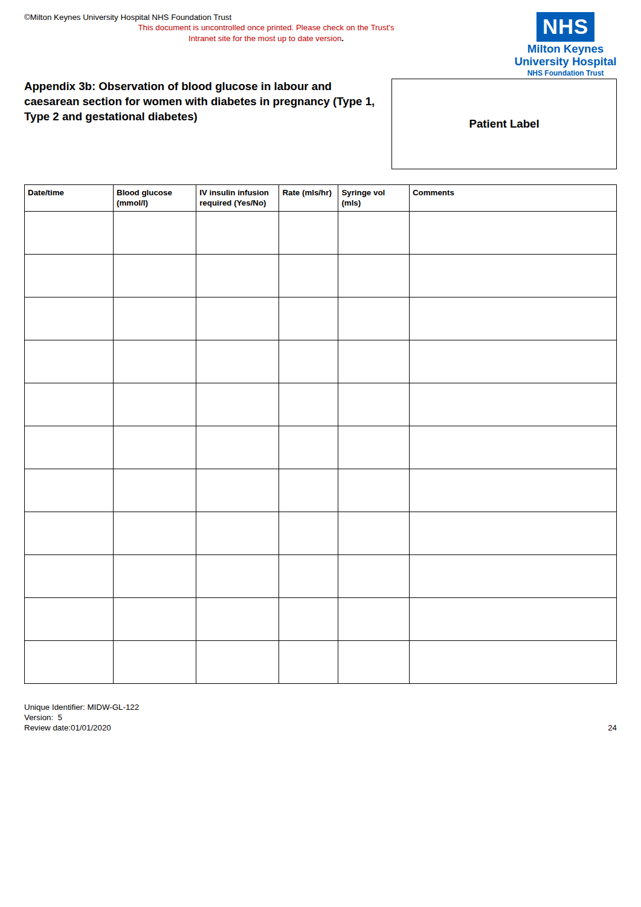©Milton Keynes University Hospital NHS Foundation Trust
This document is uncontrolled once printed. Please check on the Trust's
Intranet site for the most up to date version.
NHS
Milton Keynes
University Hospital
NHS Foundation Trust
Appendix 3b: Observation of blood glucose in labour and caesarean section for women with diabetes in pregnancy (Type 1, Type 2 and gestational diabetes)
Patient Label
| Date/time | Blood glucose (mmol/l) | IV insulin infusion required (Yes/No) | Rate (mls/hr) | Syringe vol (mls) | Comments |
| --- | --- | --- | --- | --- | --- |
Unique Identifier: MIDW-GL-122
Version: 5
Review date:01/01/2020
24